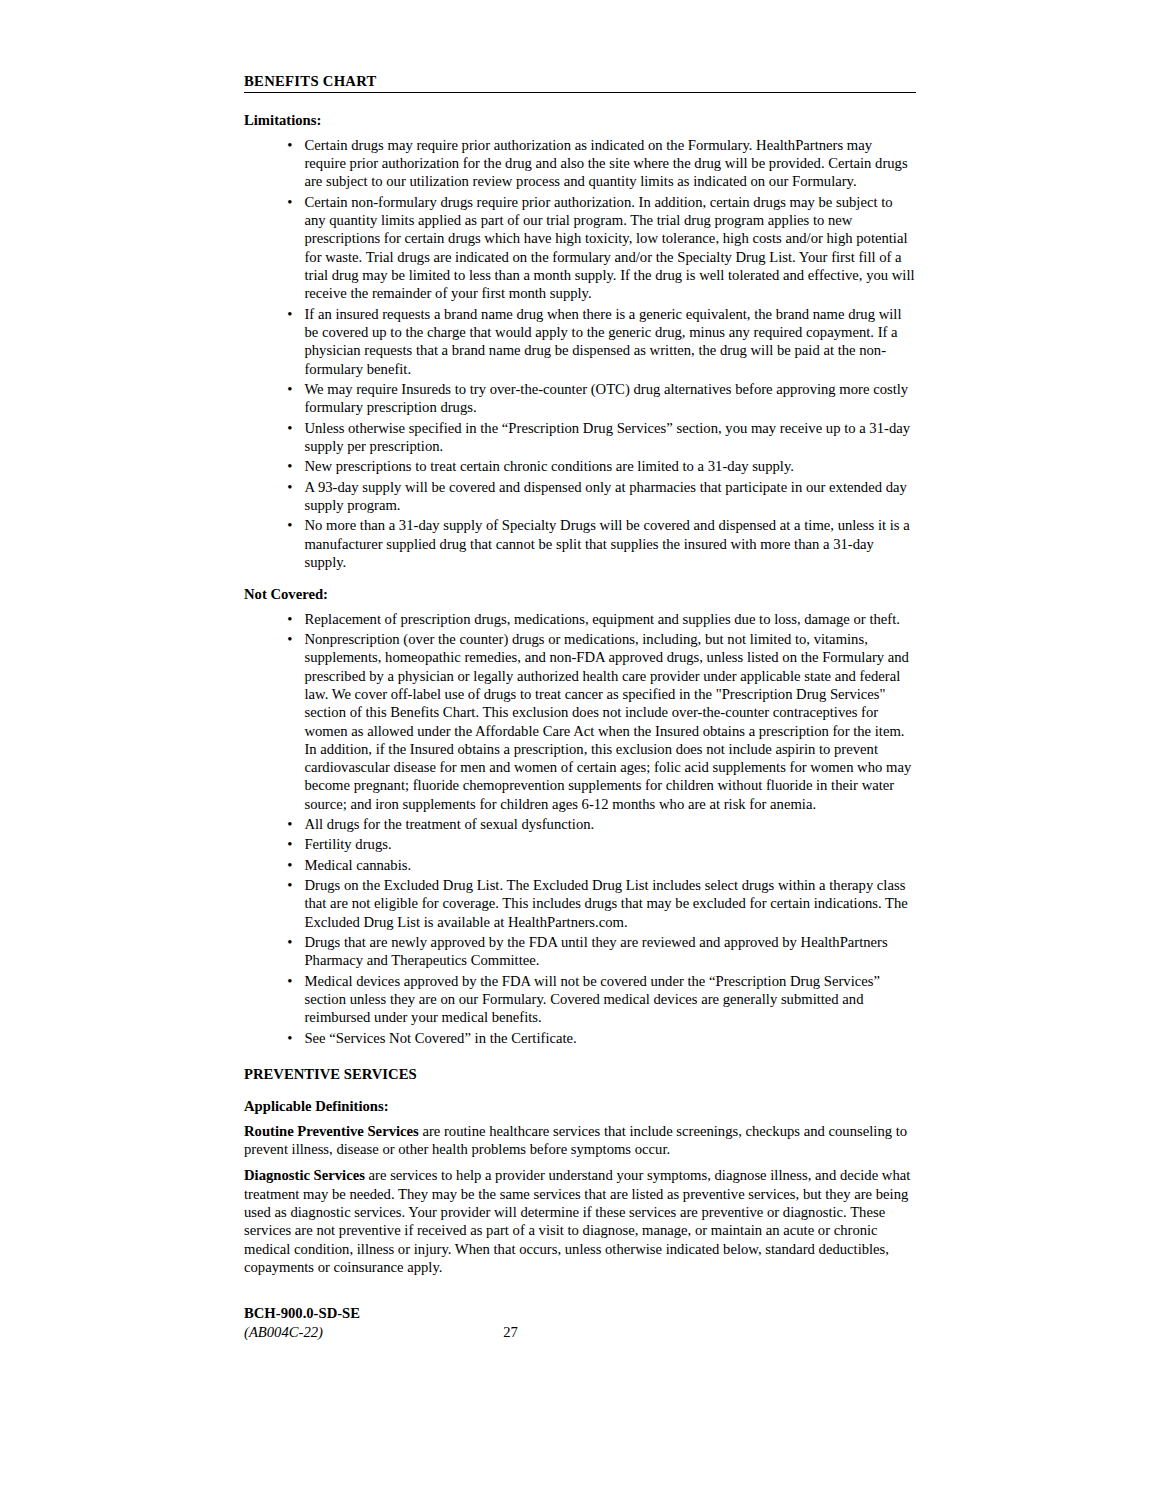BENEFITS CHART
Limitations:
Certain drugs may require prior authorization as indicated on the Formulary. HealthPartners may require prior authorization for the drug and also the site where the drug will be provided. Certain drugs are subject to our utilization review process and quantity limits as indicated on our Formulary.
Certain non-formulary drugs require prior authorization. In addition, certain drugs may be subject to any quantity limits applied as part of our trial program. The trial drug program applies to new prescriptions for certain drugs which have high toxicity, low tolerance, high costs and/or high potential for waste. Trial drugs are indicated on the formulary and/or the Specialty Drug List. Your first fill of a trial drug may be limited to less than a month supply. If the drug is well tolerated and effective, you will receive the remainder of your first month supply.
If an insured requests a brand name drug when there is a generic equivalent, the brand name drug will be covered up to the charge that would apply to the generic drug, minus any required copayment. If a physician requests that a brand name drug be dispensed as written, the drug will be paid at the non-formulary benefit.
We may require Insureds to try over-the-counter (OTC) drug alternatives before approving more costly formulary prescription drugs.
Unless otherwise specified in the “Prescription Drug Services” section, you may receive up to a 31-day supply per prescription.
New prescriptions to treat certain chronic conditions are limited to a 31-day supply.
A 93-day supply will be covered and dispensed only at pharmacies that participate in our extended day supply program.
No more than a 31-day supply of Specialty Drugs will be covered and dispensed at a time, unless it is a manufacturer supplied drug that cannot be split that supplies the insured with more than a 31-day supply.
Not Covered:
Replacement of prescription drugs, medications, equipment and supplies due to loss, damage or theft.
Nonprescription (over the counter) drugs or medications, including, but not limited to, vitamins, supplements, homeopathic remedies, and non-FDA approved drugs, unless listed on the Formulary and prescribed by a physician or legally authorized health care provider under applicable state and federal law. We cover off-label use of drugs to treat cancer as specified in the "Prescription Drug Services" section of this Benefits Chart. This exclusion does not include over-the-counter contraceptives for women as allowed under the Affordable Care Act when the Insured obtains a prescription for the item. In addition, if the Insured obtains a prescription, this exclusion does not include aspirin to prevent cardiovascular disease for men and women of certain ages; folic acid supplements for women who may become pregnant; fluoride chemoprevention supplements for children without fluoride in their water source; and iron supplements for children ages 6-12 months who are at risk for anemia.
All drugs for the treatment of sexual dysfunction.
Fertility drugs.
Medical cannabis.
Drugs on the Excluded Drug List. The Excluded Drug List includes select drugs within a therapy class that are not eligible for coverage. This includes drugs that may be excluded for certain indications. The Excluded Drug List is available at HealthPartners.com.
Drugs that are newly approved by the FDA until they are reviewed and approved by HealthPartners Pharmacy and Therapeutics Committee.
Medical devices approved by the FDA will not be covered under the “Prescription Drug Services” section unless they are on our Formulary. Covered medical devices are generally submitted and reimbursed under your medical benefits.
See “Services Not Covered” in the Certificate.
PREVENTIVE SERVICES
Applicable Definitions:
Routine Preventive Services are routine healthcare services that include screenings, checkups and counseling to prevent illness, disease or other health problems before symptoms occur.
Diagnostic Services are services to help a provider understand your symptoms, diagnose illness, and decide what treatment may be needed. They may be the same services that are listed as preventive services, but they are being used as diagnostic services. Your provider will determine if these services are preventive or diagnostic. These services are not preventive if received as part of a visit to diagnose, manage, or maintain an acute or chronic medical condition, illness or injury. When that occurs, unless otherwise indicated below, standard deductibles, copayments or coinsurance apply.
BCH-900.0-SD-SE
(AB004C-22)
27